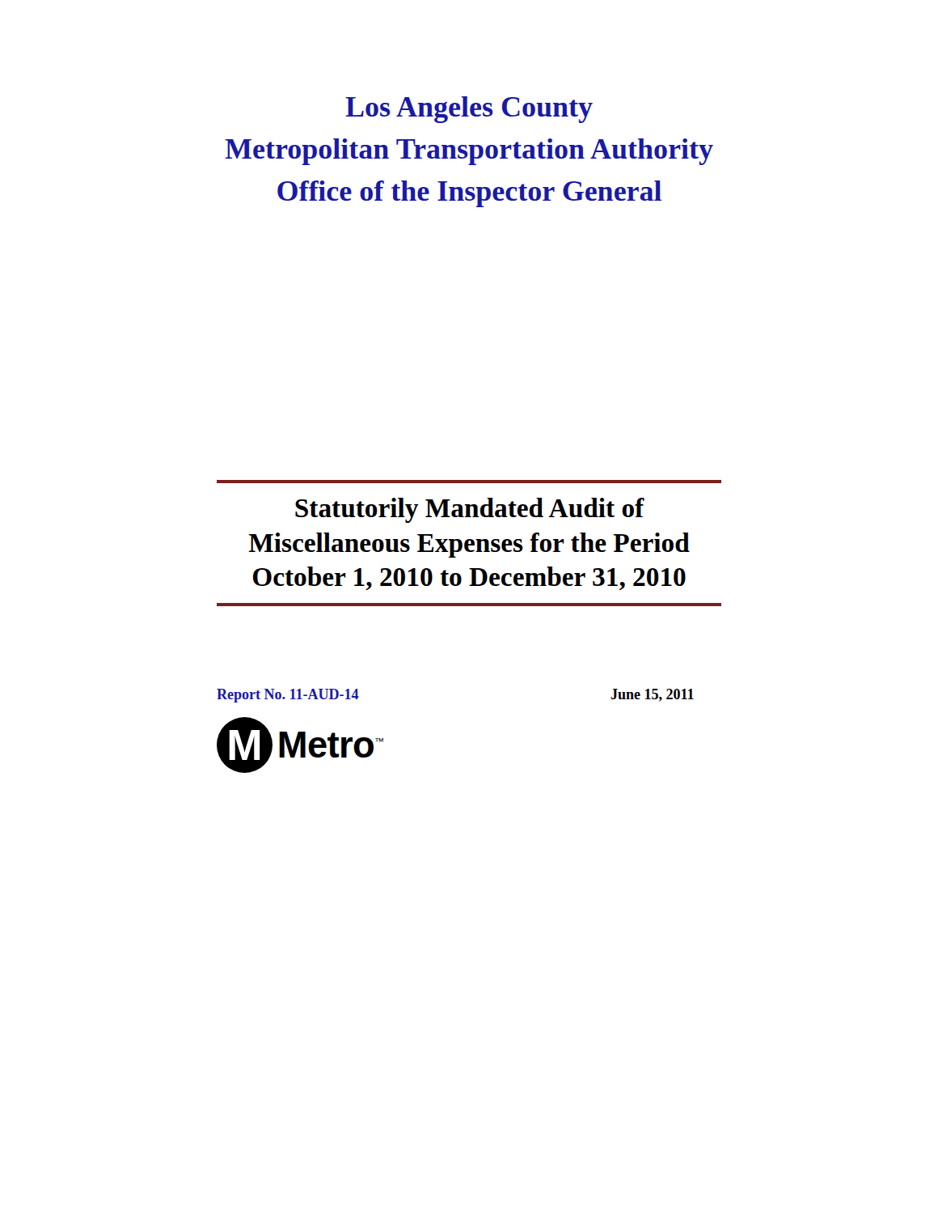Los Angeles County Metropolitan Transportation Authority Office of the Inspector General
Statutorily Mandated Audit of Miscellaneous Expenses for the Period October 1, 2010 to December 31, 2010
Report No. 11-AUD-14
June 15, 2011
M
Metro™